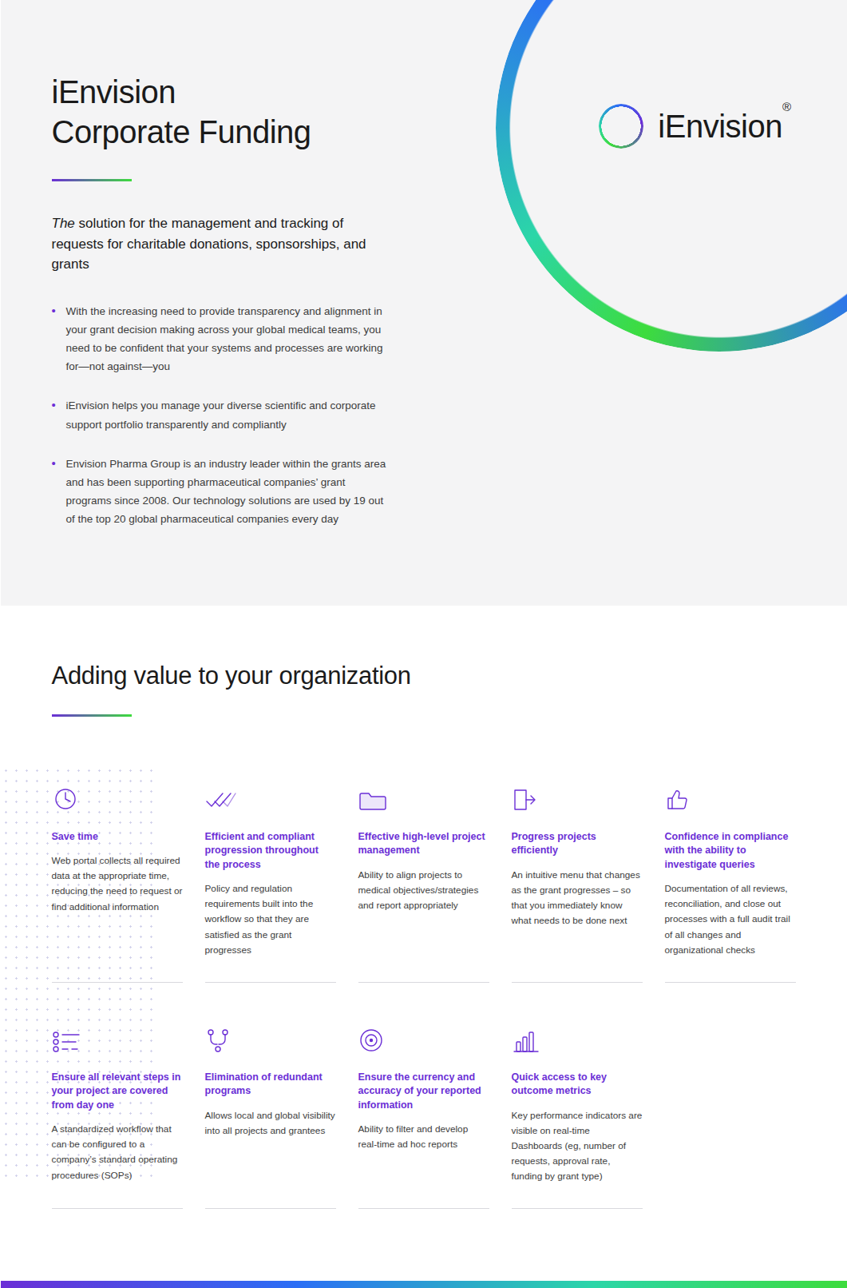iEnvision®
iEnvision
Corporate Funding
The solution for the management and tracking of requests for charitable donations, sponsorships, and grants
With the increasing need to provide transparency and alignment in your grant decision making across your global medical teams, you need to be confident that your systems and processes are working for—not against—you
iEnvision helps you manage your diverse scientific and corporate support portfolio transparently and compliantly
Envision Pharma Group is an industry leader within the grants area and has been supporting pharmaceutical companies’ grant programs since 2008. Our technology solutions are used by 19 out of the top 20 global pharmaceutical companies every day
Adding value to your organization
Save time
Web portal collects all required data at the appropriate time, reducing the need to request or find additional information
Efficient and compliant progression throughout the process
Policy and regulation requirements built into the workflow so that they are satisfied as the grant progresses
Effective high-level project management
Ability to align projects to medical objectives/strategies and report appropriately
Progress projects efficiently
An intuitive menu that changes as the grant progresses – so that you immediately know what needs to be done next
Confidence in compliance with the ability to investigate queries
Documentation of all reviews, reconciliation, and close out processes with a full audit trail of all changes and organizational checks
Ensure all relevant steps in your project are covered from day one
A standardized workflow that can be configured to a company’s standard operating procedures (SOPs)
Elimination of redundant programs
Allows local and global visibility into all projects and grantees
Ensure the currency and accuracy of your reported information
Ability to filter and develop real-time ad hoc reports
Quick access to key outcome metrics
Key performance indicators are visible on real-time Dashboards (eg, number of requests, approval rate, funding by grant type)